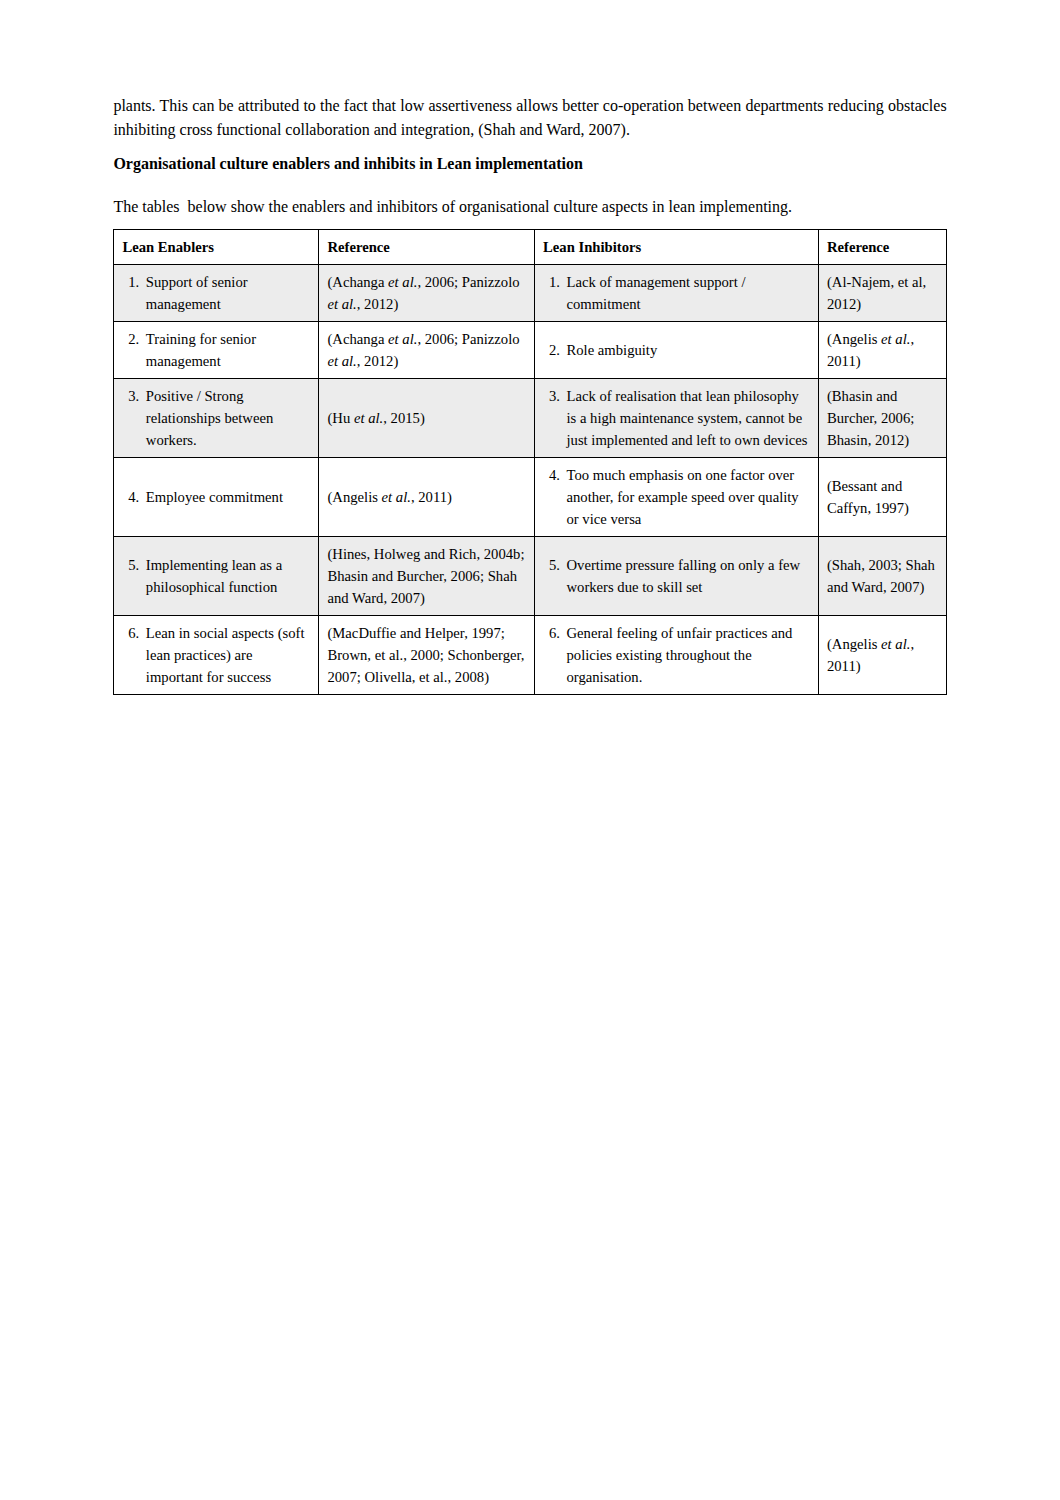plants. This can be attributed to the fact that low assertiveness allows better co-operation between departments reducing obstacles inhibiting cross functional collaboration and integration, (Shah and Ward, 2007).
Organisational culture enablers and inhibits in Lean implementation
The tables below show the enablers and inhibitors of organisational culture aspects in lean implementing.
| Lean Enablers | Reference | Lean Inhibitors | Reference |
| --- | --- | --- | --- |
| Support of senior management | (Achanga et al. , 2006; Panizzolo et al. , 2012) | Lack of management support / commitment | (Al-Najem, et al, 2012) |
| Training for senior management | (Achanga et al. , 2006; Panizzolo et al. , 2012) | Role ambiguity | (Angelis et al. , 2011) |
| Positive / Strong relationships between workers. | (Hu et al. , 2015) | Lack of realisation that lean philosophy is a high maintenance system, cannot be just implemented and left to own devices | (Bhasin and Burcher, 2006; Bhasin, 2012) |
| Employee commitment | (Angelis et al. , 2011) | Too much emphasis on one factor over another, for example speed over quality or vice versa | (Bessant and Caffyn, 1997) |
| Implementing lean as a philosophical function | (Hines, Holweg and Rich, 2004b; Bhasin and Burcher, 2006; Shah and Ward, 2007) | Overtime pressure falling on only a few workers due to skill set | (Shah, 2003; Shah and Ward, 2007) |
| Lean in social aspects (soft lean practices) are important for success | (MacDuffie and Helper, 1997; Brown, et al., 2000; Schonberger, 2007; Olivella, et al., 2008) | General feeling of unfair practices and policies existing throughout the organisation. | (Angelis et al. , 2011) |